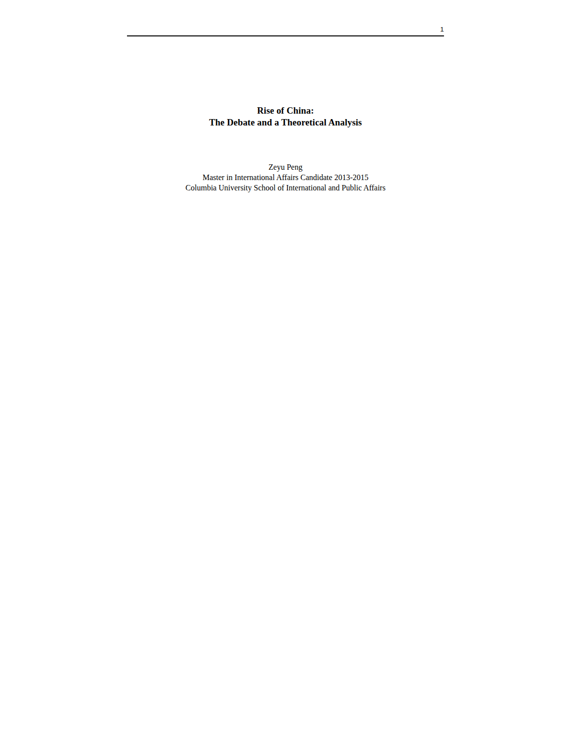1
Rise of China:
The Debate and a Theoretical Analysis
Zeyu Peng
Master in International Affairs Candidate 2013-2015
Columbia University School of International and Public Affairs